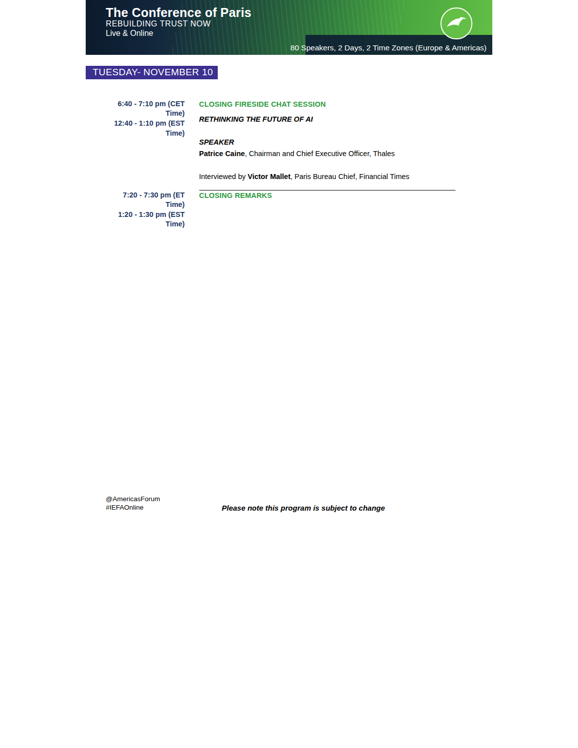The Conference of Paris
REBUILDING TRUST NOW
Live & Online
80 Speakers, 2 Days, 2 Time Zones (Europe & Americas)
TUESDAY- NOVEMBER 10
6:40 - 7:10 pm (CET Time)
12:40 - 1:10 pm (EST Time)
CLOSING FIRESIDE CHAT SESSION
RETHINKING THE FUTURE OF AI
SPEAKER
Patrice Caine, Chairman and Chief Executive Officer, Thales
Interviewed by Victor Mallet, Paris Bureau Chief, Financial Times
7:20 - 7:30 pm (ET Time)
1:20 - 1:30 pm (EST Time)
CLOSING REMARKS
@AmericasForum
#IEFAOnline
Please note this program is subject to change